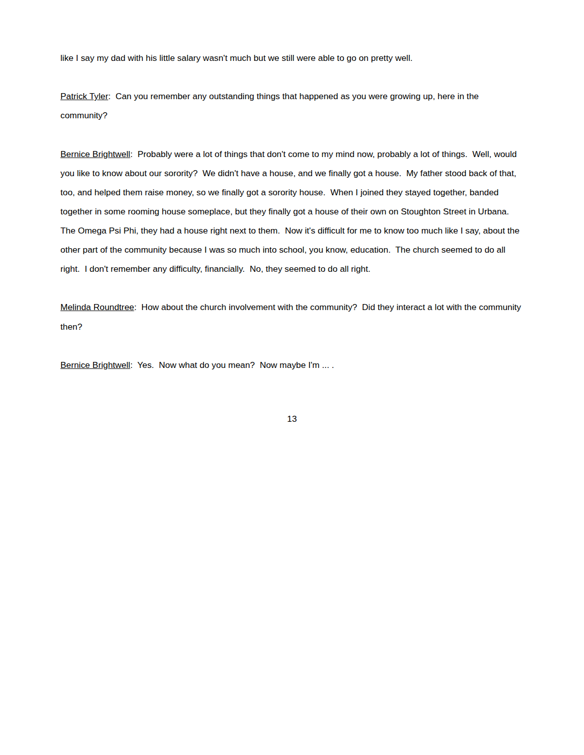like I say my dad with his little salary wasn't much but we still were able to go on pretty well.
Patrick Tyler: Can you remember any outstanding things that happened as you were growing up, here in the community?
Bernice Brightwell: Probably were a lot of things that don't come to my mind now, probably a lot of things. Well, would you like to know about our sorority? We didn't have a house, and we finally got a house. My father stood back of that, too, and helped them raise money, so we finally got a sorority house. When I joined they stayed together, banded together in some rooming house someplace, but they finally got a house of their own on Stoughton Street in Urbana. The Omega Psi Phi, they had a house right next to them. Now it's difficult for me to know too much like I say, about the other part of the community because I was so much into school, you know, education. The church seemed to do all right. I don't remember any difficulty, financially. No, they seemed to do all right.
Melinda Roundtree: How about the church involvement with the community? Did they interact a lot with the community then?
Bernice Brightwell: Yes. Now what do you mean? Now maybe I'm ... .
13